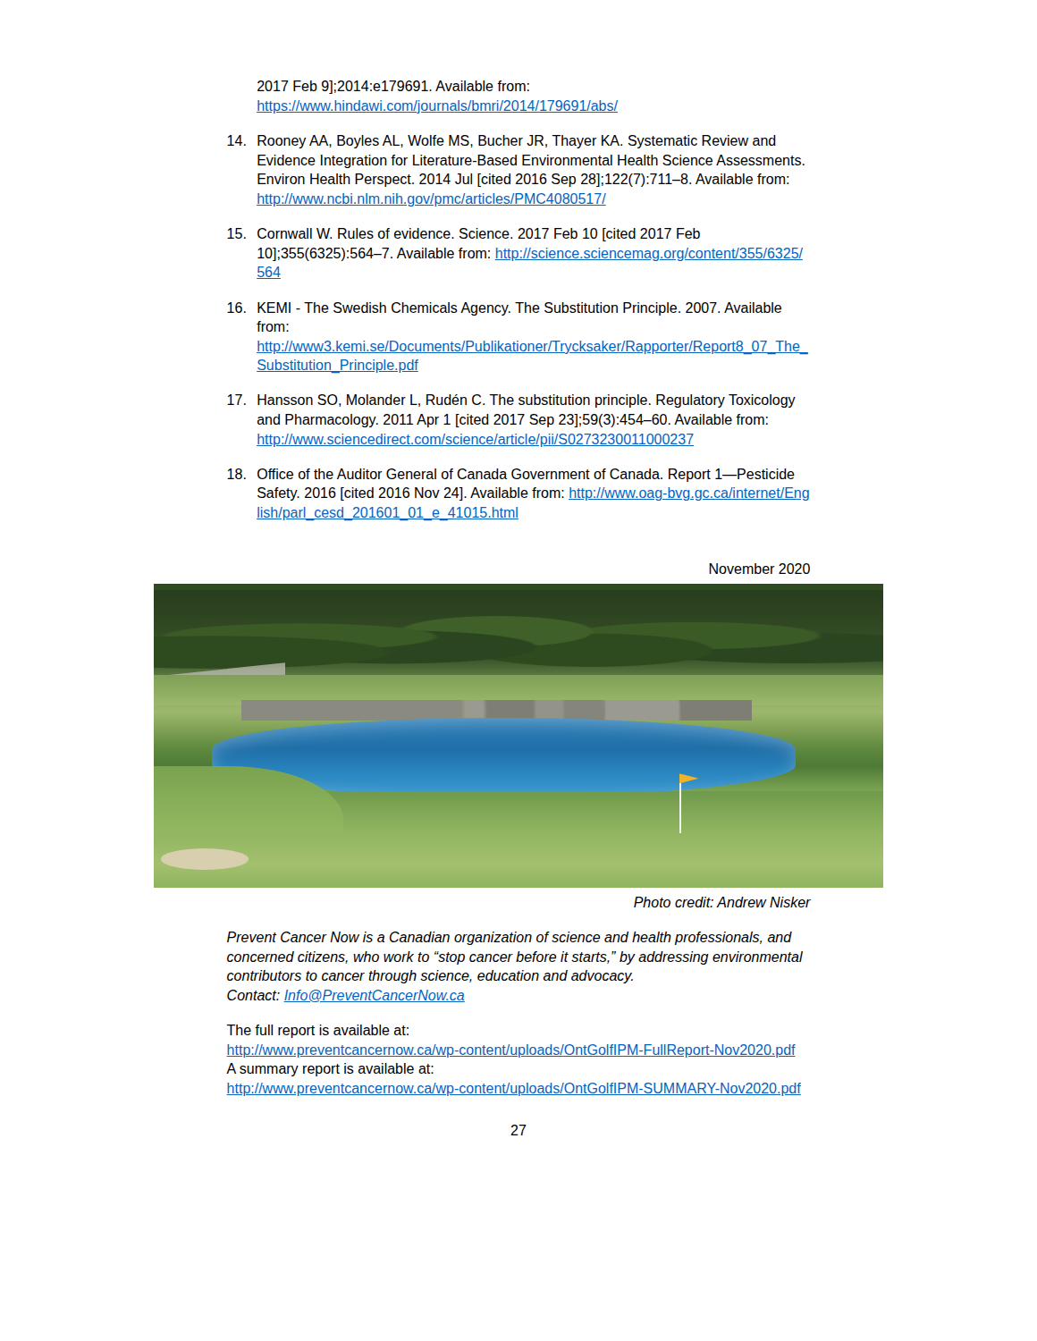2017 Feb 9];2014:e179691. Available from:
https://www.hindawi.com/journals/bmri/2014/179691/abs/
14. Rooney AA, Boyles AL, Wolfe MS, Bucher JR, Thayer KA. Systematic Review and Evidence Integration for Literature-Based Environmental Health Science Assessments. Environ Health Perspect. 2014 Jul [cited 2016 Sep 28];122(7):711–8. Available from:
http://www.ncbi.nlm.nih.gov/pmc/articles/PMC4080517/
15. Cornwall W. Rules of evidence. Science. 2017 Feb 10 [cited 2017 Feb 10];355(6325):564–7. Available from: http://science.sciencemag.org/content/355/6325/564
16. KEMI - The Swedish Chemicals Agency. The Substitution Principle. 2007. Available from:
http://www3.kemi.se/Documents/Publikationer/Trycksaker/Rapporter/Report8_07_The_Substitution_Principle.pdf
17. Hansson SO, Molander L, Rudén C. The substitution principle. Regulatory Toxicology and Pharmacology. 2011 Apr 1 [cited 2017 Sep 23];59(3):454–60. Available from:
http://www.sciencedirect.com/science/article/pii/S0273230011000237
18. Office of the Auditor General of Canada Government of Canada. Report 1—Pesticide Safety. 2016 [cited 2016 Nov 24]. Available from: http://www.oag-bvg.gc.ca/internet/English/parl_cesd_201601_01_e_41015.html
November 2020
Photo credit: Andrew Nisker
Prevent Cancer Now is a Canadian organization of science and health professionals, and concerned citizens, who work to “stop cancer before it starts,” by addressing environmental contributors to cancer through science, education and advocacy.
Contact: Info@PreventCancerNow.ca
The full report is available at:
http://www.preventcancernow.ca/wp-content/uploads/OntGolfIPM-FullReport-Nov2020.pdf
A summary report is available at:
http://www.preventcancernow.ca/wp-content/uploads/OntGolfIPM-SUMMARY-Nov2020.pdf
27